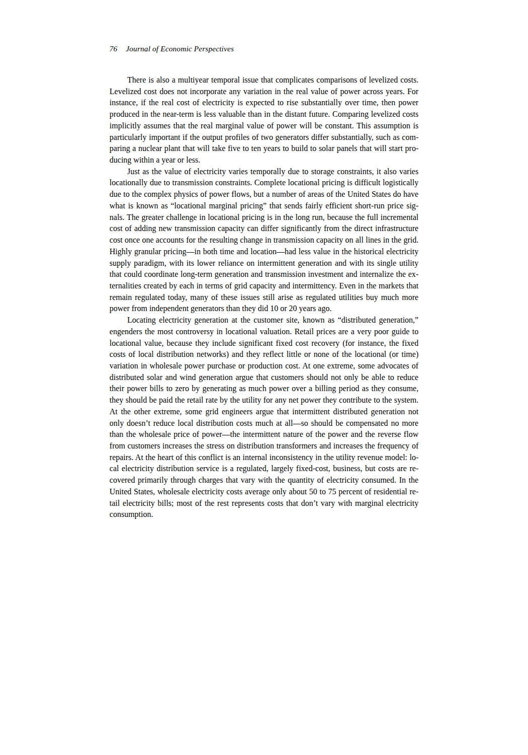76 Journal of Economic Perspectives
There is also a multiyear temporal issue that complicates comparisons of levelized costs. Levelized cost does not incorporate any variation in the real value of power across years. For instance, if the real cost of electricity is expected to rise substantially over time, then power produced in the near-term is less valuable than in the distant future. Comparing levelized costs implicitly assumes that the real marginal value of power will be constant. This assumption is particularly important if the output profiles of two generators differ substantially, such as comparing a nuclear plant that will take five to ten years to build to solar panels that will start producing within a year or less.
Just as the value of electricity varies temporally due to storage constraints, it also varies locationally due to transmission constraints. Complete locational pricing is difficult logistically due to the complex physics of power flows, but a number of areas of the United States do have what is known as “locational marginal pricing” that sends fairly efficient short-run price signals. The greater challenge in locational pricing is in the long run, because the full incremental cost of adding new transmission capacity can differ significantly from the direct infrastructure cost once one accounts for the resulting change in transmission capacity on all lines in the grid. Highly granular pricing—in both time and location—had less value in the historical electricity supply paradigm, with its lower reliance on intermittent generation and with its single utility that could coordinate long-term generation and transmission investment and internalize the externalities created by each in terms of grid capacity and intermittency. Even in the markets that remain regulated today, many of these issues still arise as regulated utilities buy much more power from independent generators than they did 10 or 20 years ago.
Locating electricity generation at the customer site, known as “distributed generation,” engenders the most controversy in locational valuation. Retail prices are a very poor guide to locational value, because they include significant fixed cost recovery (for instance, the fixed costs of local distribution networks) and they reflect little or none of the locational (or time) variation in wholesale power purchase or production cost. At one extreme, some advocates of distributed solar and wind generation argue that customers should not only be able to reduce their power bills to zero by generating as much power over a billing period as they consume, they should be paid the retail rate by the utility for any net power they contribute to the system. At the other extreme, some grid engineers argue that intermittent distributed generation not only doesn’t reduce local distribution costs much at all—so should be compensated no more than the wholesale price of power—the intermittent nature of the power and the reverse flow from customers increases the stress on distribution transformers and increases the frequency of repairs. At the heart of this conflict is an internal inconsistency in the utility revenue model: local electricity distribution service is a regulated, largely fixed-cost, business, but costs are recovered primarily through charges that vary with the quantity of electricity consumed. In the United States, wholesale electricity costs average only about 50 to 75 percent of residential retail electricity bills; most of the rest represents costs that don’t vary with marginal electricity consumption.